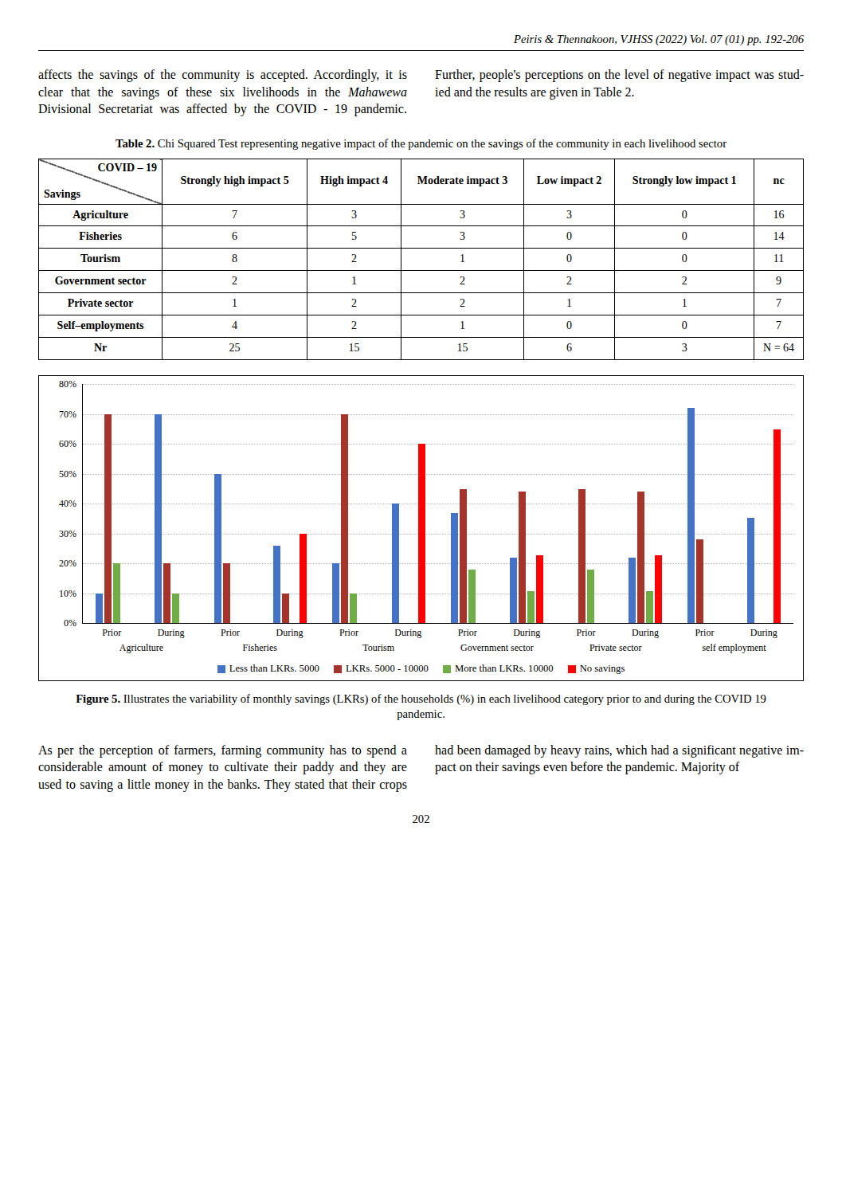Peiris & Thennakoon, VJHSS (2022) Vol. 07 (01) pp. 192-206
affects the savings of the community is accepted. Accordingly, it is clear that the savings of these six livelihoods in the Mahawewa Divisional Secretariat was affected by the COVID - 19 pandemic. Further, people's perceptions on the level of negative impact was studied and the results are given in Table 2.
Table 2. Chi Squared Test representing negative impact of the pandemic on the savings of the community in each livelihood sector
| COVID – 19 Savings | Strongly high impact 5 | High impact 4 | Moderate impact 3 | Low impact 2 | Strongly low impact 1 | nc |
| Agriculture | 7 | 3 | 3 | 3 | 0 | 16 |
| Fisheries | 6 | 5 | 3 | 0 | 0 | 14 |
| Tourism | 8 | 2 | 1 | 0 | 0 | 11 |
| Government sector | 2 | 1 | 2 | 2 | 2 | 9 |
| Private sector | 1 | 2 | 2 | 1 | 1 | 7 |
| Self–employments | 4 | 2 | 1 | 0 | 0 | 7 |
| Nr | 25 | 15 | 15 | 6 | 3 | N = 64 |
80% 70% 60% 50% 40% 30% 20% 10% 0%
Prior
During
Prior
During
Prior
During
Prior
During
Prior
During
Prior
During
Agriculture
Fisheries
Tourism
Government sector
Private sector
self employment
Less than LKRs. 5000
LKRs. 5000 - 10000
More than LKRs. 10000
No savings
Figure 5. Illustrates the variability of monthly savings (LKRs) of the households (%) in each livelihood category prior to and during the COVID 19 pandemic.
As per the perception of farmers, farming community has to spend a considerable amount of money to cultivate their paddy and they are used to saving a little money in the banks. They stated that their crops had been damaged by heavy rains, which had a significant negative impact on their savings even before the pandemic. Majority of
202